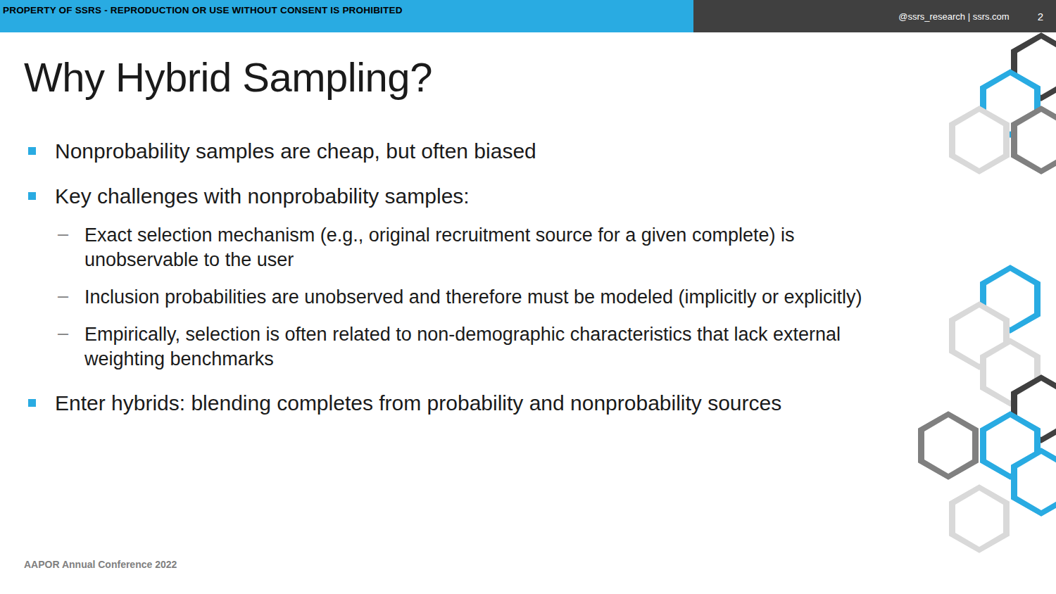PROPERTY OF SSRS - REPRODUCTION OR USE WITHOUT CONSENT IS PROHIBITED
@ssrs_research | ssrs.com 2
Why Hybrid Sampling?
Nonprobability samples are cheap, but often biased
Key challenges with nonprobability samples:
Exact selection mechanism (e.g., original recruitment source for a given complete) is unobservable to the user
Inclusion probabilities are unobserved and therefore must be modeled (implicitly or explicitly)
Empirically, selection is often related to non-demographic characteristics that lack external weighting benchmarks
Enter hybrids: blending completes from probability and nonprobability sources
AAPOR Annual Conference 2022